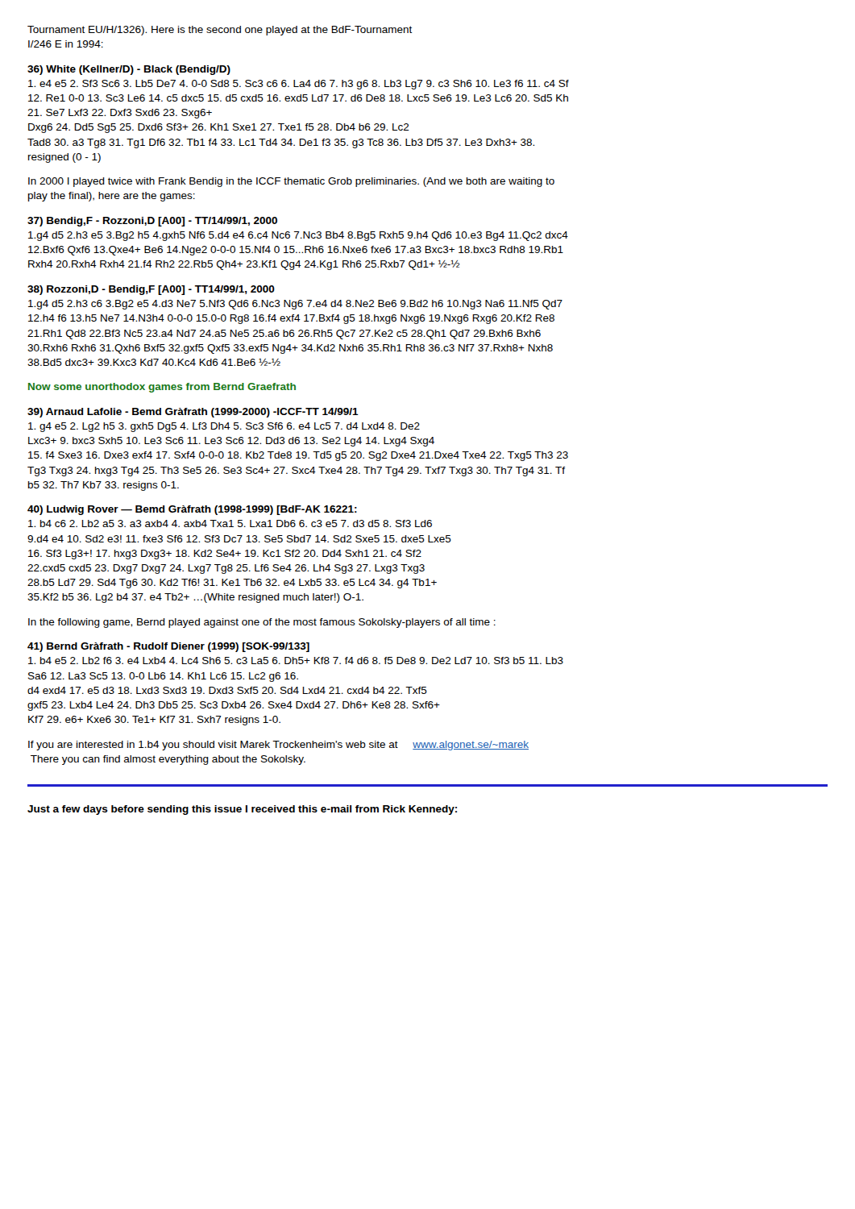Tournament EU/H/1326). Here is the second one played at the BdF-Tournament
I/246 E in 1994:
36) White (Kellner/D) - Black (Bendig/D)
1. e4 e5 2. Sf3 Sc6 3. Lb5 De7 4. 0-0 Sd8 5. Sc3 c6 6. La4 d6 7. h3 g6 8. Lb3 Lg7 9. c3 Sh6 10. Le3 f6 11. c4 Sf
12. Re1 0-0 13. Sc3 Le6 14. c5 dxc5 15. d5 cxd5 16. exd5 Ld7 17. d6 De8 18. Lxc5 Se6 19. Le3 Lc6 20. Sd5 Kh
21. Se7 Lxf3 22. Dxf3 Sxd6 23. Sxg6+
Dxg6 24. Dd5 Sg5 25. Dxd6 Sf3+ 26. Kh1 Sxe1 27. Txe1 f5 28. Db4 b6 29. Lc2
Tad8 30. a3 Tg8 31. Tg1 Df6 32. Tb1 f4 33. Lc1 Td4 34. De1 f3 35. g3 Tc8 36. Lb3 Df5 37. Le3 Dxh3+ 38.
resigned (0 - 1)
In 2000 I played twice with Frank Bendig in the ICCF thematic Grob preliminaries. (And we both are waiting to
play the final), here are the games:
37) Bendig,F - Rozzoni,D [A00] - TT/14/99/1, 2000
1.g4 d5 2.h3 e5 3.Bg2 h5 4.gxh5 Nf6 5.d4 e4 6.c4 Nc6 7.Nc3 Bb4 8.Bg5 Rxh5 9.h4 Qd6 10.e3 Bg4 11.Qc2 dxc4
12.Bxf6 Qxf6 13.Qxe4+ Be6 14.Nge2 0-0-0 15.Nf4 0 15...Rh6 16.Nxe6 fxe6 17.a3 Bxc3+ 18.bxc3 Rdh8 19.Rb1
Rxh4 20.Rxh4 Rxh4 21.f4 Rh2 22.Rb5 Qh4+ 23.Kf1 Qg4 24.Kg1 Rh6 25.Rxb7 Qd1+ ½-½
38) Rozzoni,D - Bendig,F [A00] - TT14/99/1, 2000
1.g4 d5 2.h3 c6 3.Bg2 e5 4.d3 Ne7 5.Nf3 Qd6 6.Nc3 Ng6 7.e4 d4 8.Ne2 Be6 9.Bd2 h6 10.Ng3 Na6 11.Nf5 Qd7
12.h4 f6 13.h5 Ne7 14.N3h4 0-0-0 15.0-0 Rg8 16.f4 exf4 17.Bxf4 g5 18.hxg6 Nxg6 19.Nxg6 Rxg6 20.Kf2 Re8
21.Rh1 Qd8 22.Bf3 Nc5 23.a4 Nd7 24.a5 Ne5 25.a6 b6 26.Rh5 Qc7 27.Ke2 c5 28.Qh1 Qd7 29.Bxh6 Bxh6
30.Rxh6 Rxh6 31.Qxh6 Bxf5 32.gxf5 Qxf5 33.exf5 Ng4+ 34.Kd2 Nxh6 35.Rh1 Rh8 36.c3 Nf7 37.Rxh8+ Nxh8
38.Bd5 dxc3+ 39.Kxc3 Kd7 40.Kc4 Kd6 41.Be6 ½-½
Now some unorthodox games from Bernd Graefrath
39) Arnaud Lafolie - Bemd Gràfrath (1999-2000) -ICCF-TT 14/99/1
1. g4 e5 2. Lg2 h5 3. gxh5 Dg5 4. Lf3 Dh4 5. Sc3 Sf6 6. e4 Lc5 7. d4 Lxd4 8. De2
Lxc3+ 9. bxc3 Sxh5 10. Le3 Sc6 11. Le3 Sc6 12. Dd3 d6 13. Se2 Lg4 14. Lxg4 Sxg4
15. f4 Sxe3 16. Dxe3 exf4 17. Sxf4 0-0-0 18. Kb2 Tde8 19. Td5 g5 20. Sg2 Dxe4 21.Dxe4 Txe4 22. Txg5 Th3 23
Tg3 Txg3 24. hxg3 Tg4 25. Th3 Se5 26. Se3 Sc4+ 27. Sxc4 Txe4 28. Th7 Tg4 29. Txf7 Txg3 30. Th7 Tg4 31. Tf
b5 32. Th7 Kb7 33. resigns 0-1.
40) Ludwig Rover — Bemd Gràfrath (1998-1999) [BdF-AK 16221:
1. b4 c6 2. Lb2 a5 3. a3 axb4 4. axb4 Txa1 5. Lxa1 Db6 6. c3 e5 7. d3 d5 8. Sf3 Ld6
9.d4 e4 10. Sd2 e3! 11. fxe3 Sf6 12. Sf3 Dc7 13. Se5 Sbd7 14. Sd2 Sxe5 15. dxe5 Lxe5
16. Sf3 Lg3+! 17. hxg3 Dxg3+ 18. Kd2 Se4+ 19. Kc1 Sf2 20. Dd4 Sxh1 21. c4 Sf2
22.cxd5 cxd5 23. Dxg7 Dxg7 24. Lxg7 Tg8 25. Lf6 Se4 26. Lh4 Sg3 27. Lxg3 Txg3
28.b5 Ld7 29. Sd4 Tg6 30. Kd2 Tf6! 31. Ke1 Tb6 32. e4 Lxb5 33. e5 Lc4 34. g4 Tb1+
35.Kf2 b5 36. Lg2 b4 37. e4 Tb2+ …(White resigned much later!) O-1.
In the following game, Bernd played against one of the most famous Sokolsky-players of all time :
41) Bernd Gràfrath - Rudolf Diener (1999) [SOK-99/133]
1. b4 e5 2. Lb2 f6 3. e4 Lxb4 4. Lc4 Sh6 5. c3 La5 6. Dh5+ Kf8 7. f4 d6 8. f5 De8 9. De2 Ld7 10. Sf3 b5 11. Lb3
Sa6 12. La3 Sc5 13. 0-0 Lb6 14. Kh1 Lc6 15. Lc2 g6 16.
d4 exd4 17. e5 d3 18. Lxd3 Sxd3 19. Dxd3 Sxf5 20. Sd4 Lxd4 21. cxd4 b4 22. Txf5
gxf5 23. Lxb4 Le4 24. Dh3 Db5 25. Sc3 Dxb4 26. Sxe4 Dxd4 27. Dh6+ Ke8 28. Sxf6+
Kf7 29. e6+ Kxe6 30. Te1+ Kf7 31. Sxh7 resigns 1-0.
If you are interested in 1.b4 you should visit Marek Trockenheim's web site at www.algonet.se/~marek
There you can find almost everything about the Sokolsky.
Just a few days before sending this issue I received this e-mail from Rick Kennedy: